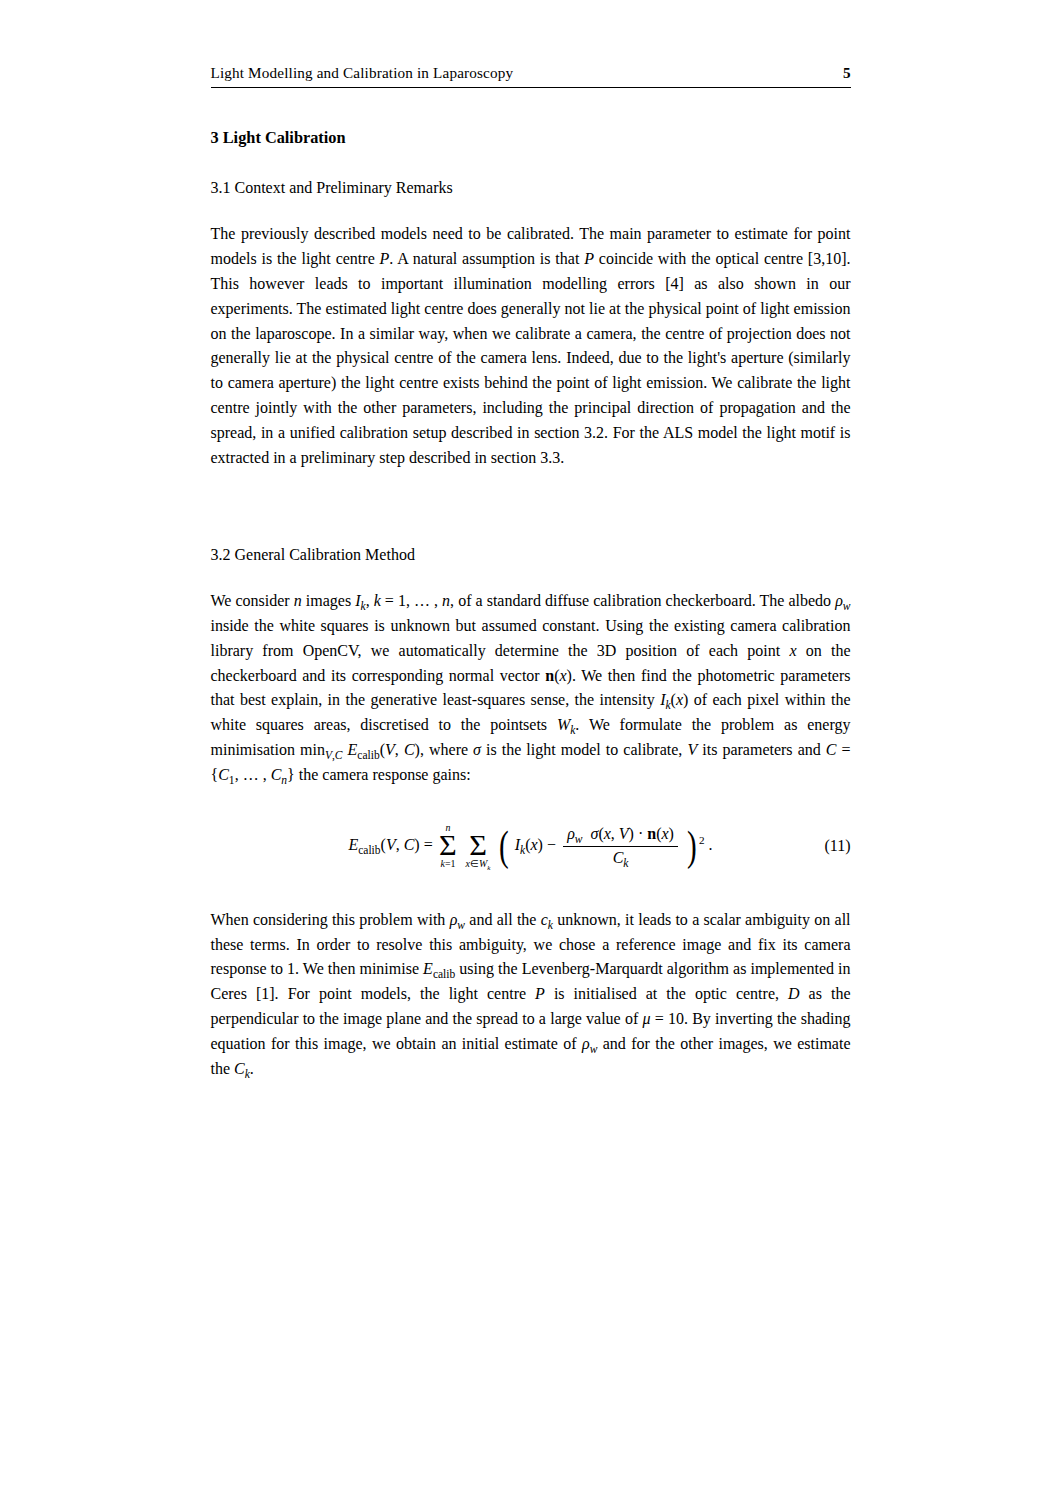Light Modelling and Calibration in Laparoscopy 5
3 Light Calibration
3.1 Context and Preliminary Remarks
The previously described models need to be calibrated. The main parameter to estimate for point models is the light centre P. A natural assumption is that P coincide with the optical centre [3,10]. This however leads to important illumination modelling errors [4] as also shown in our experiments. The estimated light centre does generally not lie at the physical point of light emission on the laparoscope. In a similar way, when we calibrate a camera, the centre of projection does not generally lie at the physical centre of the camera lens. Indeed, due to the light's aperture (similarly to camera aperture) the light centre exists behind the point of light emission. We calibrate the light centre jointly with the other parameters, including the principal direction of propagation and the spread, in a unified calibration setup described in section 3.2. For the ALS model the light motif is extracted in a preliminary step described in section 3.3.
3.2 General Calibration Method
We consider n images Ik, k = 1, … , n, of a standard diffuse calibration checkerboard. The albedo ρw inside the white squares is unknown but assumed constant. Using the existing camera calibration library from OpenCV, we automatically determine the 3D position of each point x on the checkerboard and its corresponding normal vector n(x). We then find the photometric parameters that best explain, in the generative least-squares sense, the intensity Ik(x) of each pixel within the white squares areas, discretised to the pointsets Wk. We formulate the problem as energy minimisation minV,C Ecalib(V, C), where σ is the light model to calibrate, V its parameters and C = {C1, … , Cn} the camera response gains:
Ecalib(V, C) = n Σ k=1 Σ x∈Wk ( Ik(x) − ρw σ(x, V) · n(x) Ck ) 2 .
(11)
When considering this problem with ρw and all the ck unknown, it leads to a scalar ambiguity on all these terms. In order to resolve this ambiguity, we chose a reference image and fix its camera response to 1. We then minimise Ecalib using the Levenberg-Marquardt algorithm as implemented in Ceres [1]. For point models, the light centre P is initialised at the optic centre, D as the perpendicular to the image plane and the spread to a large value of μ = 10. By inverting the shading equation for this image, we obtain an initial estimate of ρw and for the other images, we estimate the Ck.